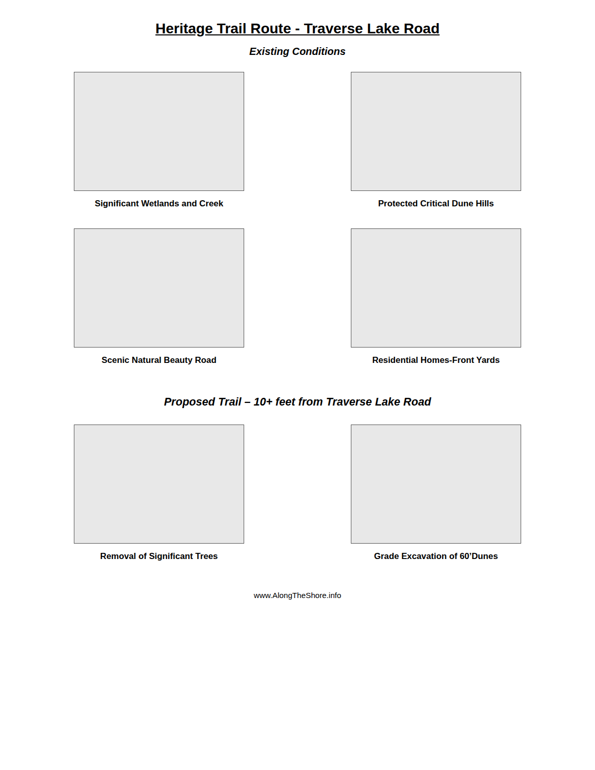Heritage Trail Route - Traverse Lake Road
Existing Conditions
Significant Wetlands and Creek
Protected Critical Dune Hills
Scenic Natural Beauty Road
Residential Homes-Front Yards
Proposed Trail – 10+ feet from Traverse Lake Road
Removal of Significant Trees
Grade Excavation of 60’Dunes
www.AlongTheShore.info